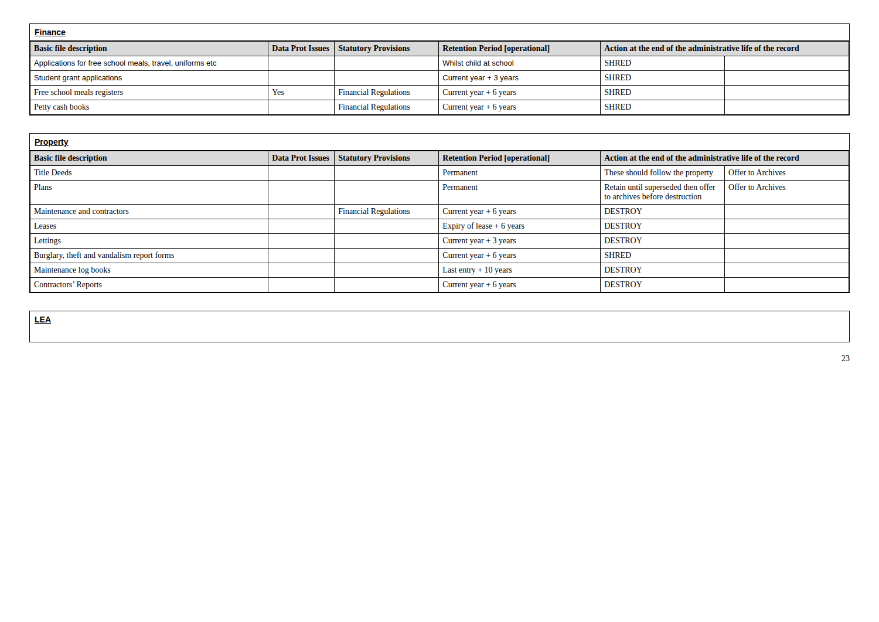Finance
| Basic file description | Data Prot Issues | Statutory Provisions | Retention Period [operational] | Action at the end of the administrative life of the record |
| --- | --- | --- | --- | --- |
| Applications for free school meals, travel, uniforms etc | | | Whilst child at school | SHRED | |
| Student grant applications | | | Current year + 3 years | SHRED | |
| Free school meals registers | Yes | Financial Regulations | Current year + 6 years | SHRED | |
| Petty cash books | | Financial Regulations | Current year + 6 years | SHRED | |
Property
| Basic file description | Data Prot Issues | Statutory Provisions | Retention Period [operational] | Action at the end of the administrative life of the record |
| --- | --- | --- | --- | --- |
| Title Deeds | | | Permanent | These should follow the property | Offer to Archives |
| Plans | | | Permanent | Retain until superseded then offer to archives before destruction | Offer to Archives |
| Maintenance and contractors | | Financial Regulations | Current year + 6 years | DESTROY | |
| Leases | | | Expiry of lease + 6 years | DESTROY | |
| Lettings | | | Current year + 3 years | DESTROY | |
| Burglary, theft and vandalism report forms | | | Current year + 6 years | SHRED | |
| Maintenance log books | | | Last entry + 10 years | DESTROY | |
| Contractors’ Reports | | | Current year + 6 years | DESTROY | |
LEA
23